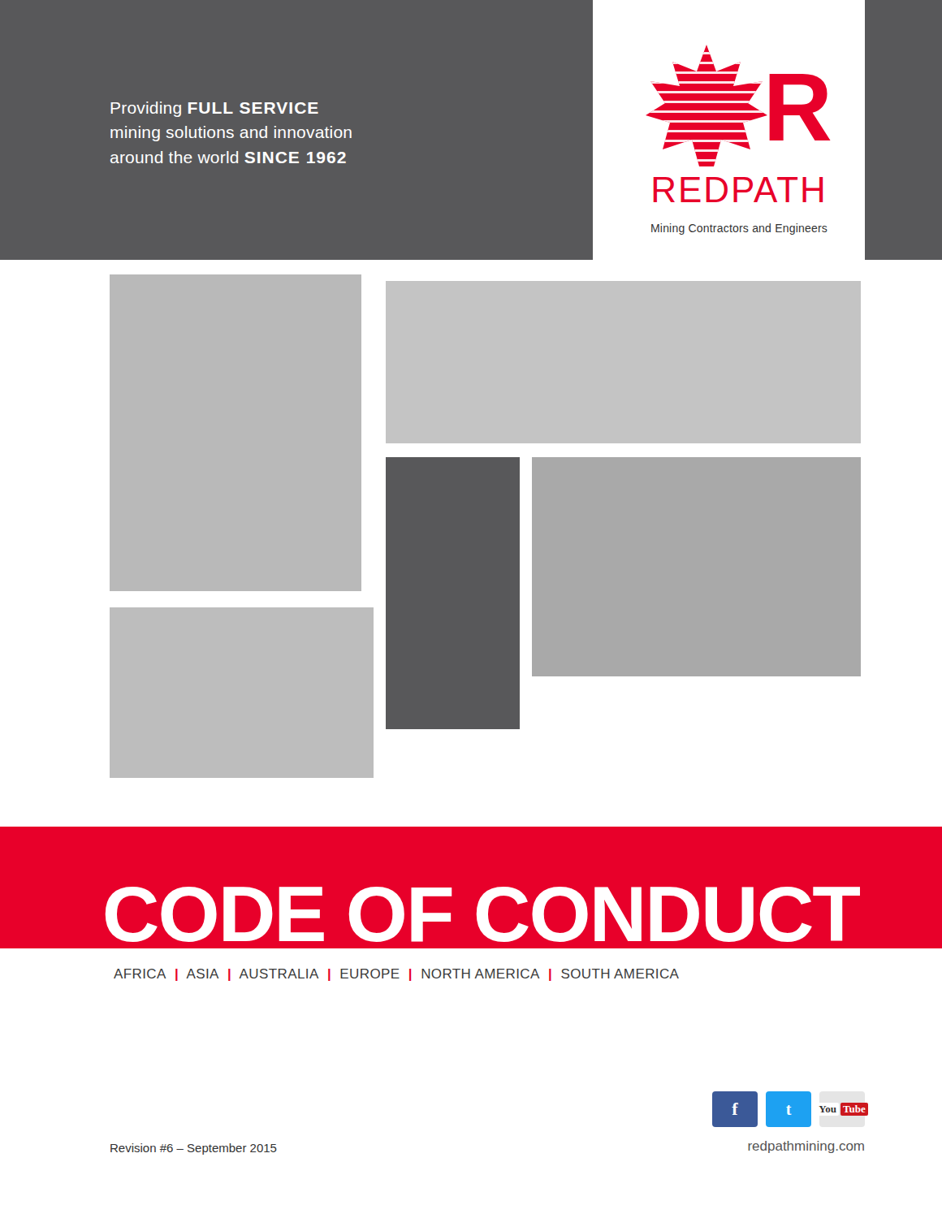Providing FULL SERVICE
mining solutions and innovation
around the world SINCE 1962
R
REDPATH
Mining Contractors and Engineers
CODE OF CONDUCT
AFRICA | ASIA | AUSTRALIA | EUROPE | NORTH AMERICA | SOUTH AMERICA
f t You Tube
Revision #6 – September 2015
redpathmining.com